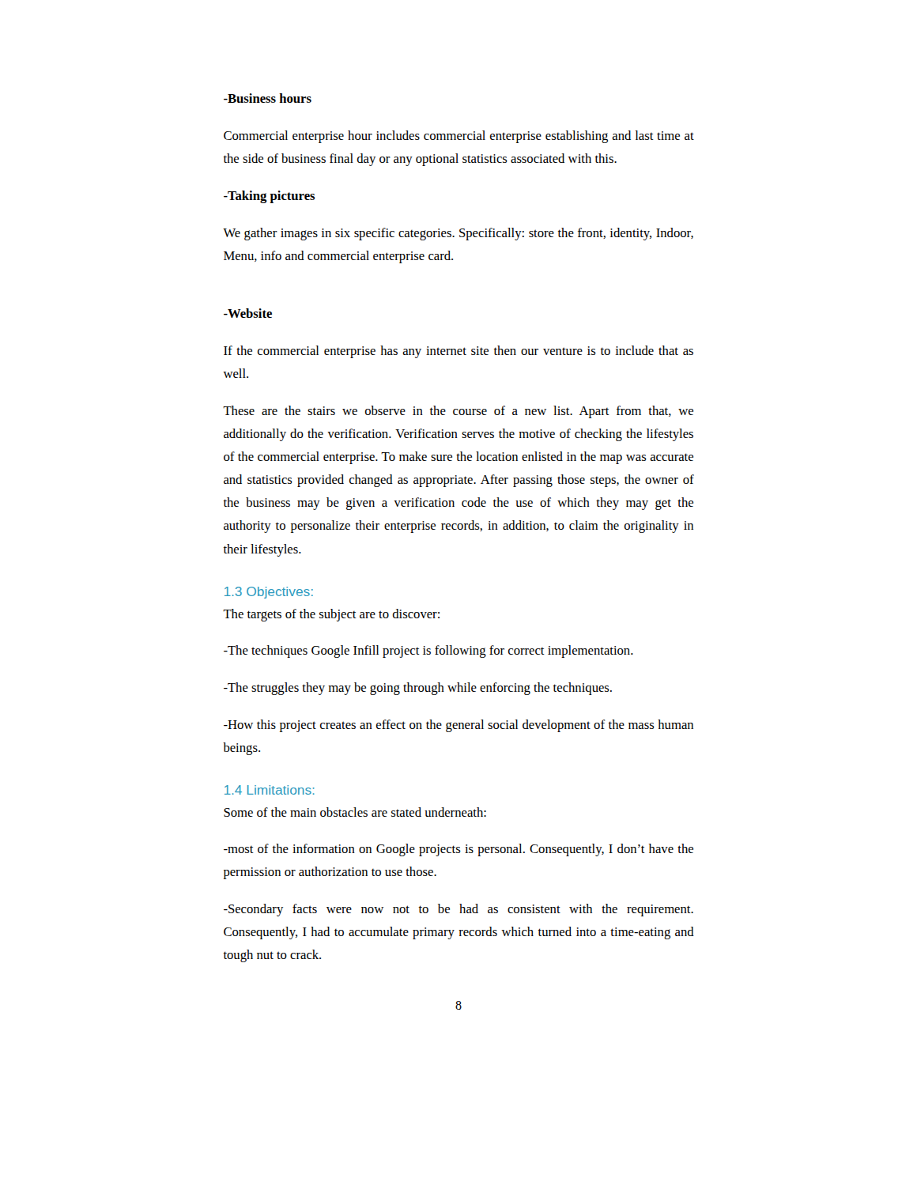-Business hours
Commercial enterprise hour includes commercial enterprise establishing and last time at the side of business final day or any optional statistics associated with this.
-Taking pictures
We gather images in six specific categories. Specifically: store the front, identity, Indoor, Menu, info and commercial enterprise card.
-Website
If the commercial enterprise has any internet site then our venture is to include that as well.
These are the stairs we observe in the course of a new list. Apart from that, we additionally do the verification. Verification serves the motive of checking the lifestyles of the commercial enterprise. To make sure the location enlisted in the map was accurate and statistics provided changed as appropriate. After passing those steps, the owner of the business may be given a verification code the use of which they may get the authority to personalize their enterprise records, in addition, to claim the originality in their lifestyles.
1.3 Objectives:
The targets of the subject are to discover:
-The techniques Google Infill project is following for correct implementation.
-The struggles they may be going through while enforcing the techniques.
-How this project creates an effect on the general social development of the mass human beings.
1.4 Limitations:
Some of the main obstacles are stated underneath:
-most of the information on Google projects is personal. Consequently, I don’t have the permission or authorization to use those.
-Secondary facts were now not to be had as consistent with the requirement. Consequently, I had to accumulate primary records which turned into a time-eating and tough nut to crack.
8